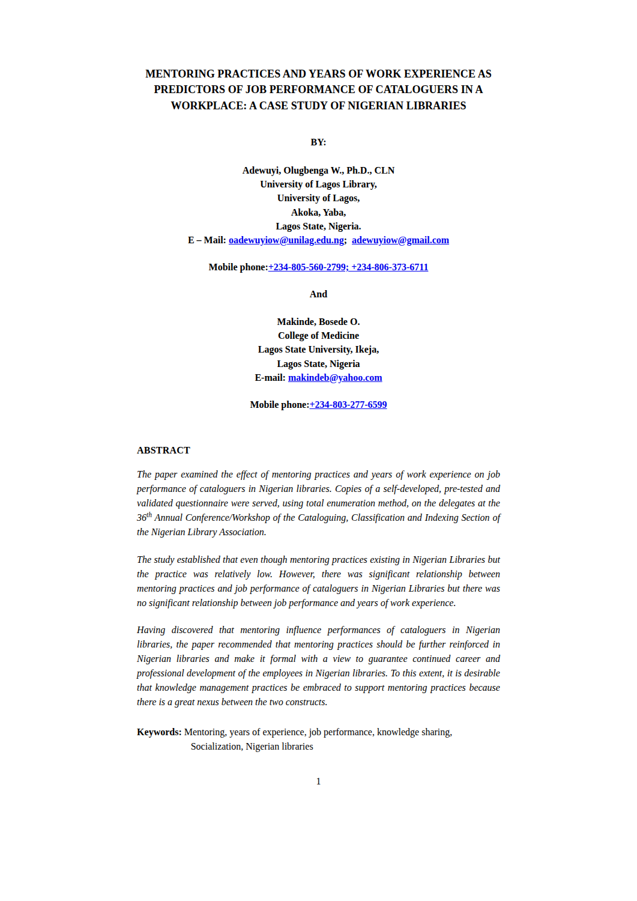Mentoring Practices and Years of Work Experience as Predictors of Job Performance of Cataloguers in a Workplace: A Case Study of Nigerian Libraries
BY:
Adewuyi, Olugbenga W., Ph.D., CLN University of Lagos Library,
University of Lagos,
Akoka, Yaba,
Lagos State, Nigeria.
E – Mail: oadewuyiow@unilag.edu.ng; adewuyiow@gmail.com
Mobile phone:+234-805-560-2799; +234-806-373-6711
And
Makinde, Bosede O. College of Medicine
Lagos State University, Ikeja,
Lagos State, Nigeria
E-mail: makindeb@yahoo.com
Mobile phone:+234-803-277-6599
ABSTRACT
The paper examined the effect of mentoring practices and years of work experience on job performance of cataloguers in Nigerian libraries. Copies of a self-developed, pre-tested and validated questionnaire were served, using total enumeration method, on the delegates at the 36th Annual Conference/Workshop of the Cataloguing, Classification and Indexing Section of the Nigerian Library Association.
The study established that even though mentoring practices existing in Nigerian Libraries but the practice was relatively low. However, there was significant relationship between mentoring practices and job performance of cataloguers in Nigerian Libraries but there was no significant relationship between job performance and years of work experience.
Having discovered that mentoring influence performances of cataloguers in Nigerian libraries, the paper recommended that mentoring practices should be further reinforced in Nigerian libraries and make it formal with a view to guarantee continued career and professional development of the employees in Nigerian libraries. To this extent, it is desirable that knowledge management practices be embraced to support mentoring practices because there is a great nexus between the two constructs.
Keywords: Mentoring, years of experience, job performance, knowledge sharing, Socialization, Nigerian libraries
1